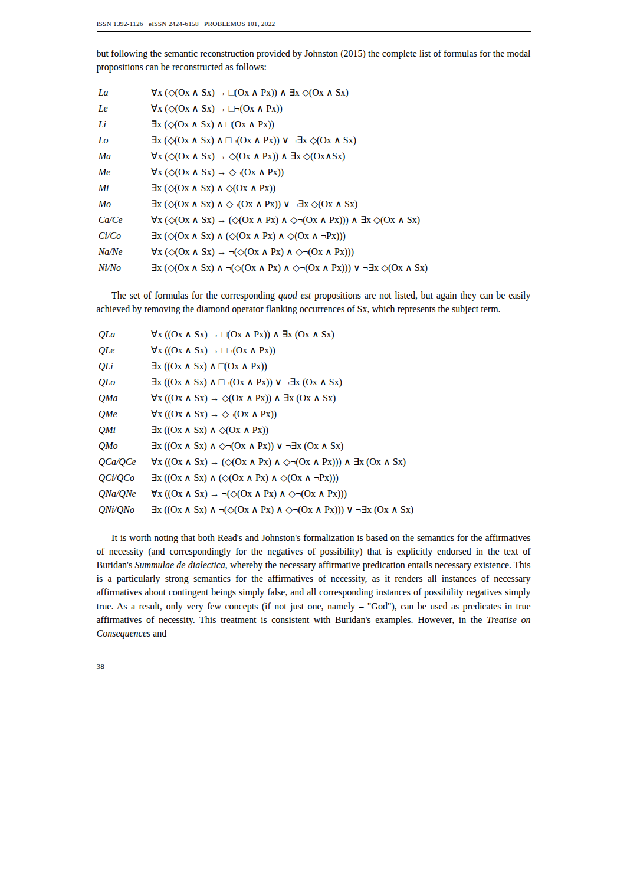ISSN 1392-1126 eISSN 2424-6158 PROBLEMOS 101, 2022
but following the semantic reconstruction provided by Johnston (2015) the complete list of formulas for the modal propositions can be reconstructed as follows:
| La | ∀x (◇(Ox ∧ Sx) → □(Ox ∧ Px)) ∧ ∃x ◇(Ox ∧ Sx) |
| Le | ∀x (◇(Ox ∧ Sx) → □¬(Ox ∧ Px)) |
| Li | ∃x (◇(Ox ∧ Sx) ∧ □(Ox ∧ Px)) |
| Lo | ∃x (◇(Ox ∧ Sx) ∧ □¬(Ox ∧ Px)) ∨ ¬∃x ◇(Ox ∧ Sx) |
| Ma | ∀x (◇(Ox ∧ Sx) → ◇(Ox ∧ Px)) ∧ ∃x ◇(Ox∧Sx) |
| Me | ∀x (◇(Ox ∧ Sx) → ◇¬(Ox ∧ Px)) |
| Mi | ∃x (◇(Ox ∧ Sx) ∧ ◇(Ox ∧ Px)) |
| Mo | ∃x (◇(Ox ∧ Sx) ∧ ◇¬(Ox ∧ Px)) ∨ ¬∃x ◇(Ox ∧ Sx) |
| Ca/Ce | ∀x (◇(Ox ∧ Sx) → (◇(Ox ∧ Px) ∧ ◇¬(Ox ∧ Px))) ∧ ∃x ◇(Ox ∧ Sx) |
| Ci/Co | ∃x (◇(Ox ∧ Sx) ∧ (◇(Ox ∧ Px) ∧ ◇(Ox ∧ ¬Px))) |
| Na/Ne | ∀x (◇(Ox ∧ Sx) → ¬(◇(Ox ∧ Px) ∧ ◇¬(Ox ∧ Px))) |
| Ni/No | ∃x (◇(Ox ∧ Sx) ∧ ¬(◇(Ox ∧ Px) ∧ ◇¬(Ox ∧ Px))) ∨ ¬∃x ◇(Ox ∧ Sx) |
The set of formulas for the corresponding quod est propositions are not listed, but again they can be easily achieved by removing the diamond operator flanking occurrences of Sx, which represents the subject term.
| QLa | ∀x ((Ox ∧ Sx) → □(Ox ∧ Px)) ∧ ∃x (Ox ∧ Sx) |
| QLe | ∀x ((Ox ∧ Sx) → □¬(Ox ∧ Px)) |
| QLi | ∃x ((Ox ∧ Sx) ∧ □(Ox ∧ Px)) |
| QLo | ∃x ((Ox ∧ Sx) ∧ □¬(Ox ∧ Px)) ∨ ¬∃x (Ox ∧ Sx) |
| QMa | ∀x ((Ox ∧ Sx) → ◇(Ox ∧ Px)) ∧ ∃x (Ox ∧ Sx) |
| QMe | ∀x ((Ox ∧ Sx) → ◇¬(Ox ∧ Px)) |
| QMi | ∃x ((Ox ∧ Sx) ∧ ◇(Ox ∧ Px)) |
| QMo | ∃x ((Ox ∧ Sx) ∧ ◇¬(Ox ∧ Px)) ∨ ¬∃x (Ox ∧ Sx) |
| QCa/QCe | ∀x ((Ox ∧ Sx) → (◇(Ox ∧ Px) ∧ ◇¬(Ox ∧ Px))) ∧ ∃x (Ox ∧ Sx) |
| QCi/QCo | ∃x ((Ox ∧ Sx) ∧ (◇(Ox ∧ Px) ∧ ◇(Ox ∧ ¬Px))) |
| QNa/QNe | ∀x ((Ox ∧ Sx) → ¬(◇(Ox ∧ Px) ∧ ◇¬(Ox ∧ Px))) |
| QNi/QNo | ∃x ((Ox ∧ Sx) ∧ ¬(◇(Ox ∧ Px) ∧ ◇¬(Ox ∧ Px))) ∨ ¬∃x (Ox ∧ Sx) |
It is worth noting that both Read's and Johnston's formalization is based on the semantics for the affirmatives of necessity (and correspondingly for the negatives of possibility) that is explicitly endorsed in the text of Buridan's Summulae de dialectica, whereby the necessary affirmative predication entails necessary existence. This is a particularly strong semantics for the affirmatives of necessity, as it renders all instances of necessary affirmatives about contingent beings simply false, and all corresponding instances of possibility negatives simply true. As a result, only very few concepts (if not just one, namely – "God"), can be used as predicates in true affirmatives of necessity. This treatment is consistent with Buridan's examples. However, in the Treatise on Consequences and
38